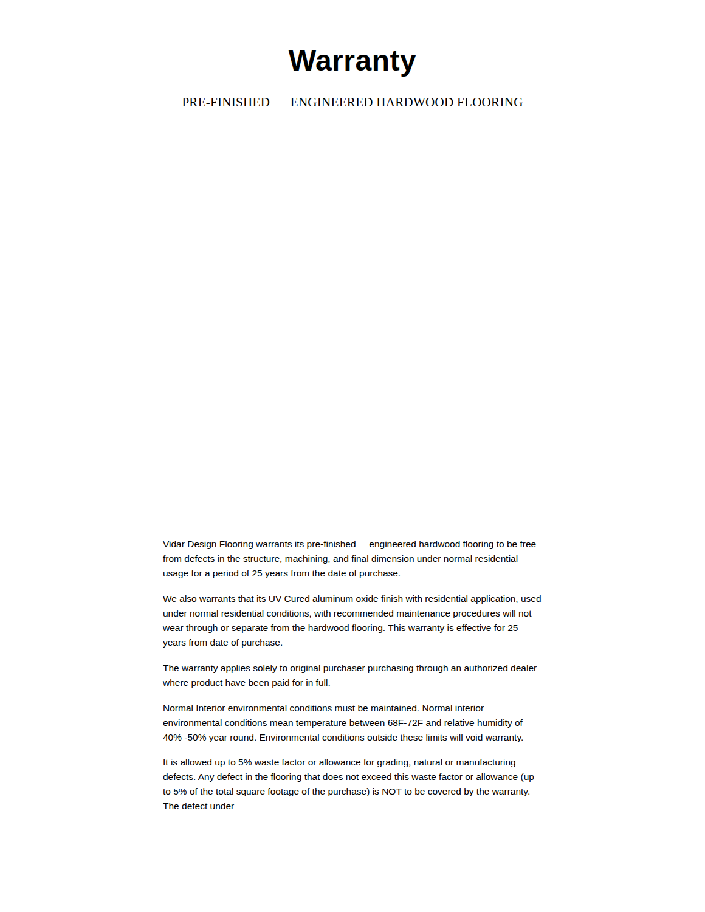Warranty
PRE-FINISHED ENGINEERED HARDWOOD FLOORING
Vidar Design Flooring warrants its pre-finished engineered hardwood flooring to be free from defects in the structure, machining, and final dimension under normal residential usage for a period of 25 years from the date of purchase.
We also warrants that its UV Cured aluminum oxide finish with residential application, used under normal residential conditions, with recommended maintenance procedures will not wear through or separate from the hardwood flooring. This warranty is effective for 25 years from date of purchase.
The warranty applies solely to original purchaser purchasing through an authorized dealer where product have been paid for in full.
Normal Interior environmental conditions must be maintained. Normal interior environmental conditions mean temperature between 68F-72F and relative humidity of 40% -50% year round. Environmental conditions outside these limits will void warranty.
It is allowed up to 5% waste factor or allowance for grading, natural or manufacturing defects. Any defect in the flooring that does not exceed this waste factor or allowance (up to 5% of the total square footage of the purchase) is NOT to be covered by the warranty. The defect under